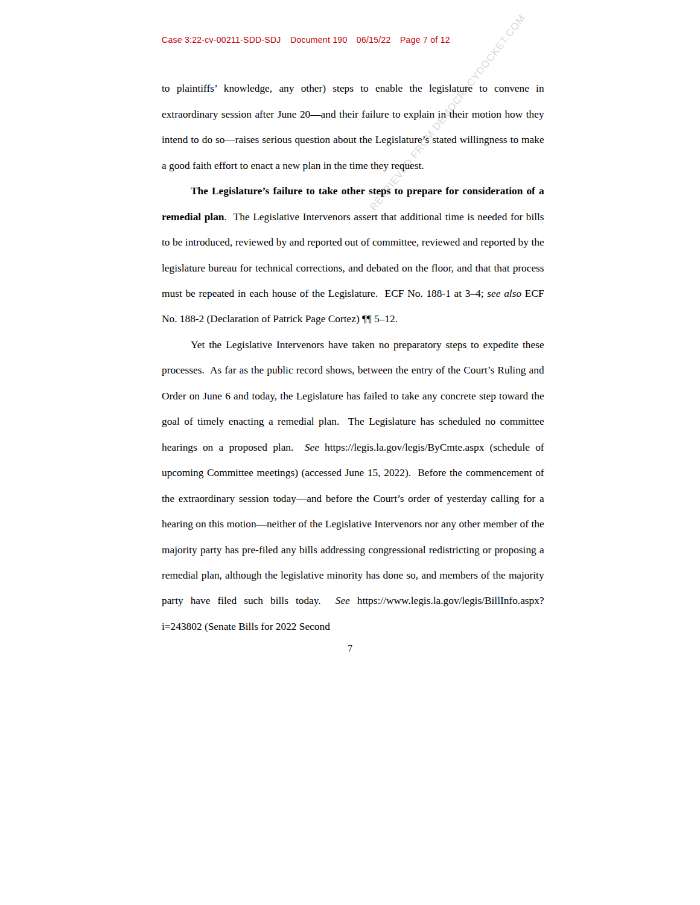Case 3:22-cv-00211-SDD-SDJ Document 190 06/15/22 Page 7 of 12
RETRIEVED FROM DEMOCRACYDOCKET.COM
to plaintiffs’ knowledge, any other) steps to enable the legislature to convene in extraordinary session after June 20—and their failure to explain in their motion how they intend to do so—raises serious question about the Legislature’s stated willingness to make a good faith effort to enact a new plan in the time they request.
The Legislature’s failure to take other steps to prepare for consideration of a remedial plan. The Legislative Intervenors assert that additional time is needed for bills to be introduced, reviewed by and reported out of committee, reviewed and reported by the legislature bureau for technical corrections, and debated on the floor, and that that process must be repeated in each house of the Legislature. ECF No. 188-1 at 3–4; see also ECF No. 188-2 (Declaration of Patrick Page Cortez) ¶¶ 5–12.
Yet the Legislative Intervenors have taken no preparatory steps to expedite these processes. As far as the public record shows, between the entry of the Court’s Ruling and Order on June 6 and today, the Legislature has failed to take any concrete step toward the goal of timely enacting a remedial plan. The Legislature has scheduled no committee hearings on a proposed plan. See https://legis.la.gov/legis/ByCmte.aspx (schedule of upcoming Committee meetings) (accessed June 15, 2022). Before the commencement of the extraordinary session today—and before the Court’s order of yesterday calling for a hearing on this motion—neither of the Legislative Intervenors nor any other member of the majority party has pre-filed any bills addressing congressional redistricting or proposing a remedial plan, although the legislative minority has done so, and members of the majority party have filed such bills today. See https://www.legis.la.gov/legis/BillInfo.aspx?i=243802 (Senate Bills for 2022 Second
7